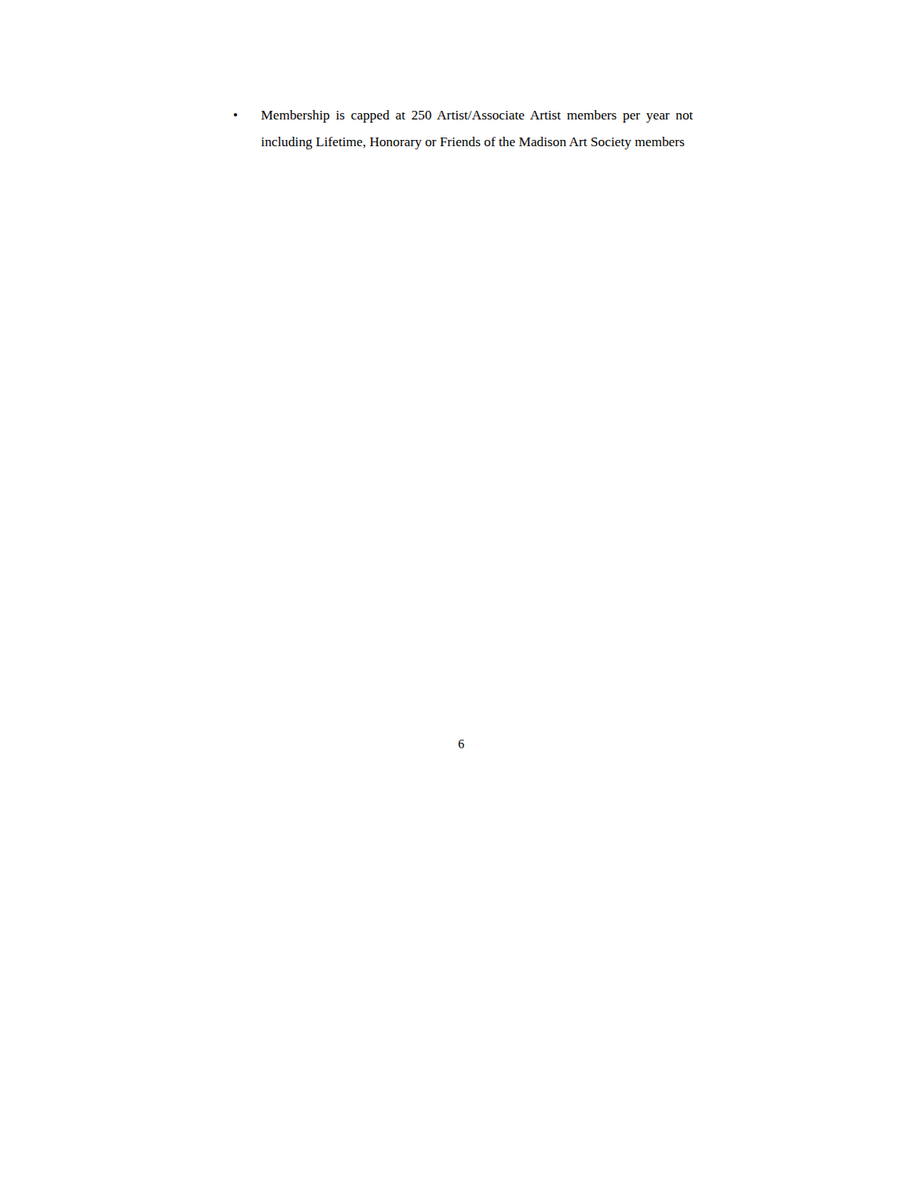Membership is capped at 250 Artist/Associate Artist members per year not including Lifetime, Honorary or Friends of the Madison Art Society members
6